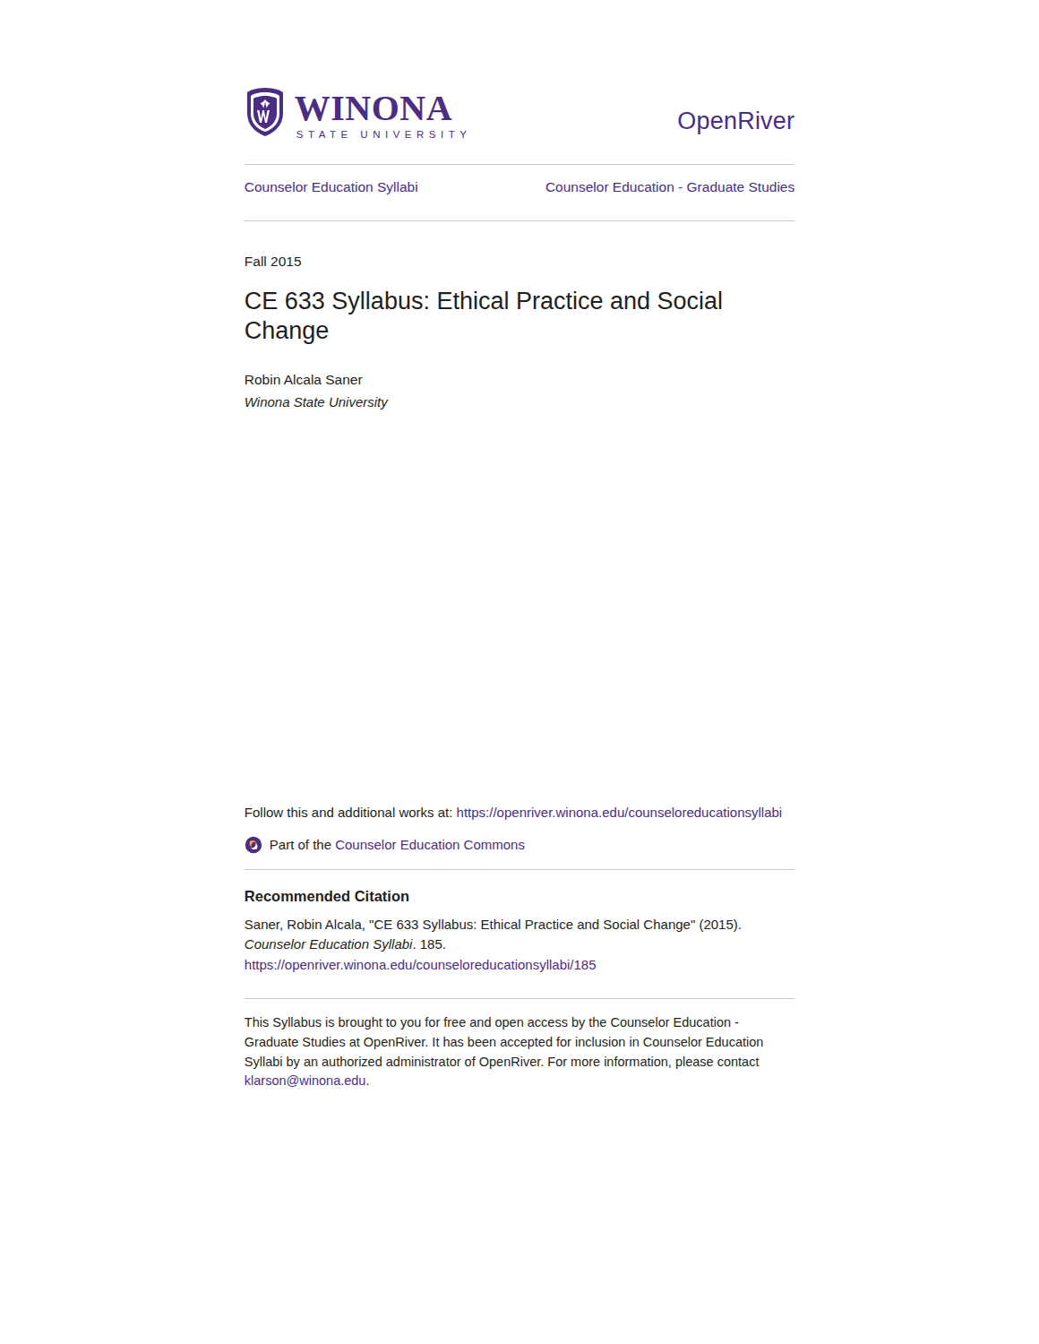WINONA STATE UNIVERSITY
OpenRiver
Counselor Education Syllabi
Counselor Education - Graduate Studies
Fall 2015
CE 633 Syllabus: Ethical Practice and Social Change
Robin Alcala Saner
Winona State University
Follow this and additional works at: https://openriver.winona.edu/counseloreducationsyllabi
Part of the Counselor Education Commons
Recommended Citation
Saner, Robin Alcala, "CE 633 Syllabus: Ethical Practice and Social Change" (2015). Counselor Education Syllabi. 185.
https://openriver.winona.edu/counseloreducationsyllabi/185
This Syllabus is brought to you for free and open access by the Counselor Education - Graduate Studies at OpenRiver. It has been accepted for inclusion in Counselor Education Syllabi by an authorized administrator of OpenRiver. For more information, please contact klarson@winona.edu.